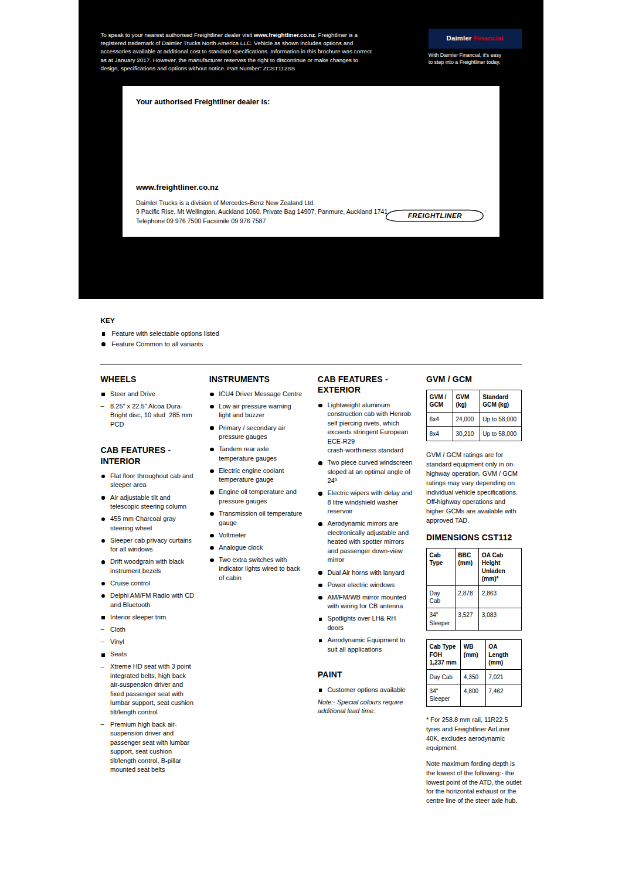To speak to your nearest authorised Freightliner dealer visit www.freightliner.co.nz. Freightliner is a registered trademark of Daimler Trucks North America LLC. Vehicle as shown includes options and accessories available at additional cost to standard specifications. Information in this brochure was correct as at January 2017. However, the manufacturer reserves the right to discontinue or make changes to design, specifications and options without notice. Part Number: ZCST112SS
Daimler Financial
With Daimler Financial, it's easy
to step into a Freightliner today.
Your authorised Freightliner dealer is:
www.freightliner.co.nz
Daimler Trucks is a division of Mercedes-Benz New Zealand Ltd.
9 Pacific Rise, Mt Wellington, Auckland 1060. Private Bag 14907, Panmure, Auckland 1741
Telephone 09 976 7500 Facsimile 09 976 7587
FREIGHTLINER ®
KEY
Feature with selectable options listed
Feature Common to all variants
Wheels
Steer and Drive
8.25" x 22.5" Alcoa Dura-Bright disc, 10 stud 285 mm PCD
Cab Features - Interior
Flat floor throughout cab and sleeper area
Air adjustable tilt and telescopic steering column
455 mm Charcoal gray steering wheel
Sleeper cab privacy curtains for all windows
Drift woodgrain with black instrument bezels
Cruise control
Delphi AM/FM Radio with CD and Bluetooth
Interior sleeper trim
Cloth
Vinyl
Seats
Xtreme HD seat with 3 point integrated belts, high back air-suspension driver and fixed passenger seat with lumbar support, seat cushion tilt/length control
Premium high back air-suspension driver and passenger seat with lumbar support, seat cushion tilt/length control, B-pillar mounted seat belts
Instruments
ICU4 Driver Message Centre
Low air pressure warning light and buzzer
Primary / secondary air pressure gauges
Tandem rear axle temperature gauges
Electric engine coolant temperature gauge
Engine oil temperature and pressure gauges
Transmission oil temperature gauge
Voltmeter
Analogue clock
Two extra switches with indicator lights wired to back of cabin
Cab Features - Exterior
Lightweight aluminum construction cab with Henrob self piercing rivets, which exceeds stringent European ECE-R29
crash-worthiness standard
Two piece curved windscreen sloped at an optimal angle of 24º
Electric wipers with delay and 8 litre windshield washer reservoir
Aerodynamic mirrors are electronically adjustable and heated with spotter mirrors and passenger down-view mirror
Dual Air horns with lanyard
Power electric windows
AM/FM/WB mirror mounted with wiring for CB antenna
Spotlights over LH& RH doors
Aerodynamic Equipment to suit all applications
Paint
Customer options available
Note:- Special colours require additional lead time.
GVM / GCM
| GVM / GCM | GVM (kg) | Standard GCM (kg) |
| --- | --- | --- |
| 6x4 | 24,000 | Up to 58,000 |
| 8x4 | 30,210 | Up to 58,000 |
GVM / GCM ratings are for standard equipment only in on-highway operation. GVM / GCM ratings may vary depending on individual vehicle specifications. Off-highway operations and higher GCMs are available with approved TAD.
Dimensions CST112
| Cab Type | BBC (mm) | OA Cab Height Unladen (mm)* |
| --- | --- | --- |
| Day Cab | 2,878 | 2,863 |
| 34" Sleeper | 3,527 | 3,083 |
| Cab Type FOH 1,237 mm | WB (mm) | OA Length (mm) |
| --- | --- | --- |
| Day Cab | 4,350 | 7,021 |
| 34" Sleeper | 4,800 | 7,462 |
* For 258.8 mm rail, 11R22.5 tyres and Freightliner AirLiner 40K, excludes aerodynamic equipment.
Note maximum fording depth is the lowest of the following:- the lowest point of the ATD, the outlet for the horizontal exhaust or the centre line of the steer axle hub.